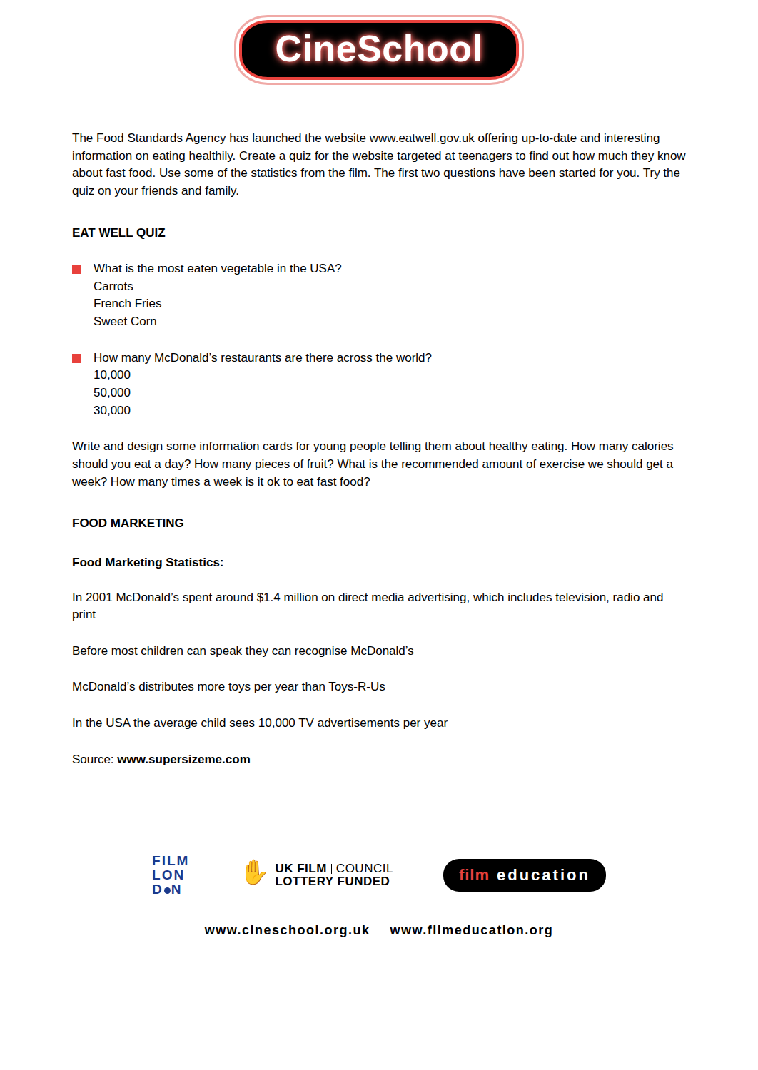CineSchool
The Food Standards Agency has launched the website www.eatwell.gov.uk offering up-to-date and interesting information on eating healthily. Create a quiz for the website targeted at teenagers to find out how much they know about fast food. Use some of the statistics from the film. The first two questions have been started for you. Try the quiz on your friends and family.
EAT WELL QUIZ
What is the most eaten vegetable in the USA?
Carrots
French Fries
Sweet Corn
How many McDonald’s restaurants are there across the world?
10,000
50,000
30,000
Write and design some information cards for young people telling them about healthy eating. How many calories should you eat a day? How many pieces of fruit? What is the recommended amount of exercise we should get a week? How many times a week is it ok to eat fast food?
FOOD MARKETING
Food Marketing Statistics:
In 2001 McDonald’s spent around $1.4 million on direct media advertising, which includes television, radio and print
Before most children can speak they can recognise McDonald’s
McDonald’s distributes more toys per year than Toys-R-Us
In the USA the average child sees 10,000 TV advertisements per year
Source: www.supersizeme.com
FILM
LON
D N
✋
UK FILM COUNCIL
LOTTERY FUNDED
film education
www.cineschool.org.uk www.filmeducation.org